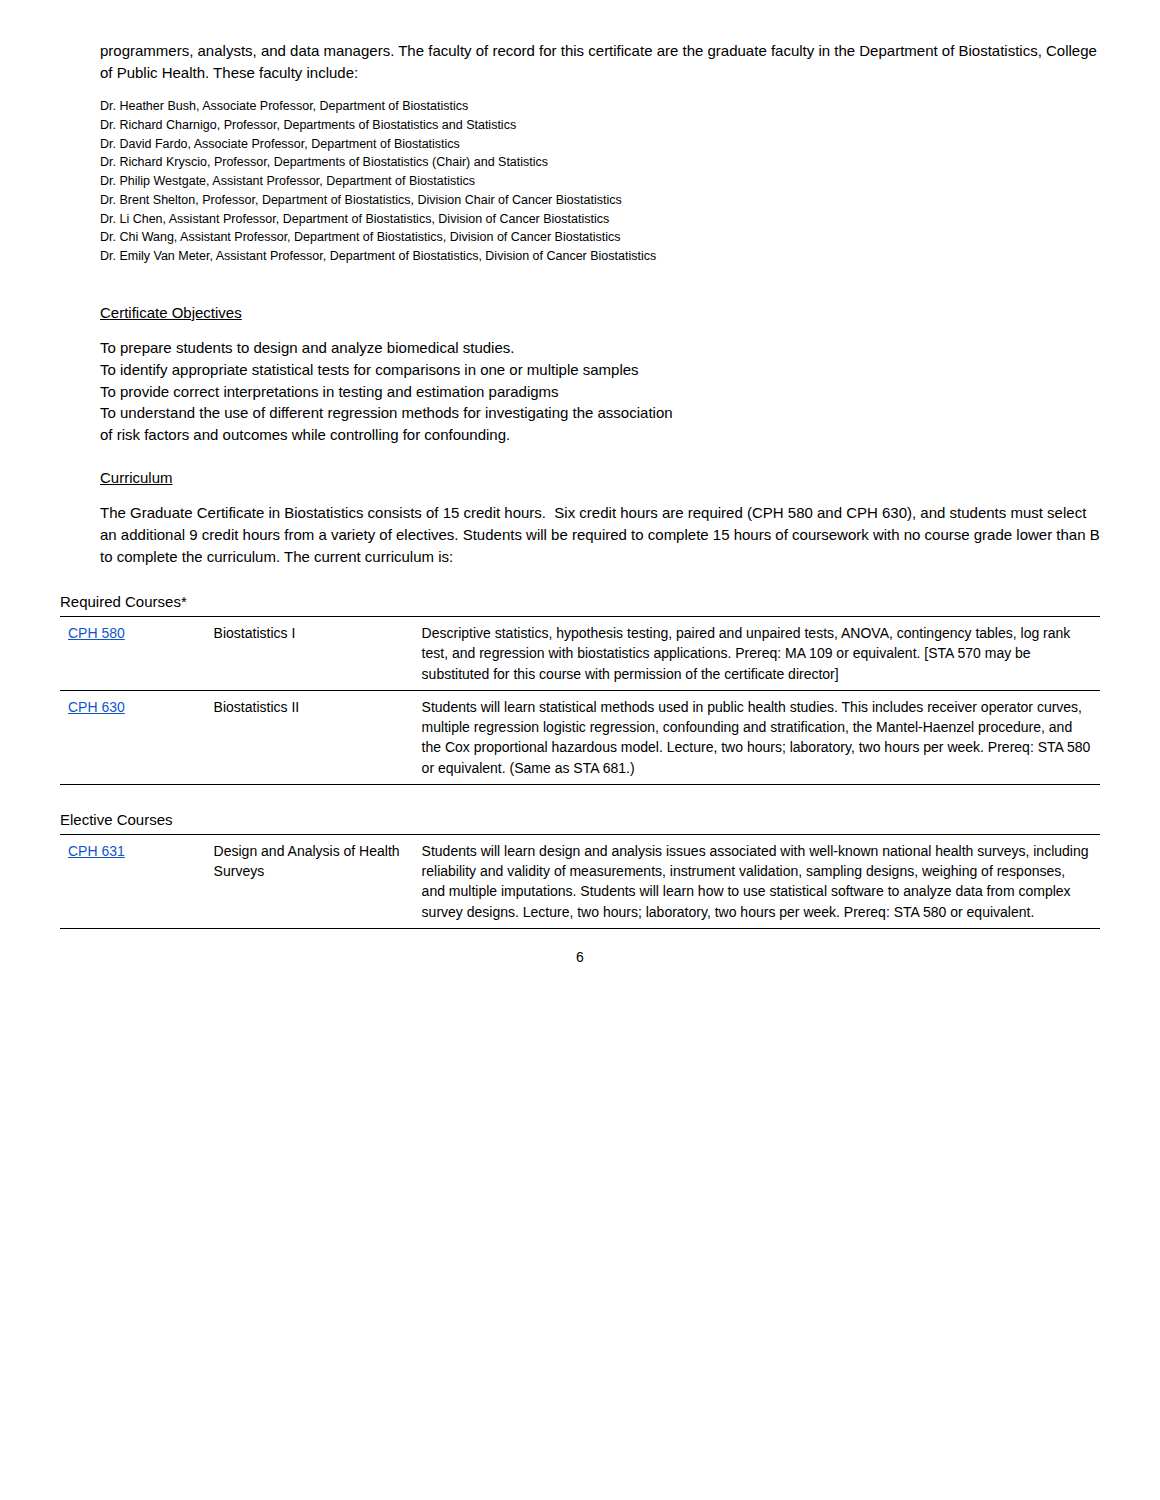programmers, analysts, and data managers. The faculty of record for this certificate are the graduate faculty in the Department of Biostatistics, College of Public Health. These faculty include:
Dr. Heather Bush, Associate Professor, Department of Biostatistics
Dr. Richard Charnigo, Professor, Departments of Biostatistics and Statistics
Dr. David Fardo, Associate Professor, Department of Biostatistics
Dr. Richard Kryscio, Professor, Departments of Biostatistics (Chair) and Statistics
Dr. Philip Westgate, Assistant Professor, Department of Biostatistics
Dr. Brent Shelton, Professor, Department of Biostatistics, Division Chair of Cancer Biostatistics
Dr. Li Chen, Assistant Professor, Department of Biostatistics, Division of Cancer Biostatistics
Dr. Chi Wang, Assistant Professor, Department of Biostatistics, Division of Cancer Biostatistics
Dr. Emily Van Meter, Assistant Professor, Department of Biostatistics, Division of Cancer Biostatistics
Certificate Objectives
To prepare students to design and analyze biomedical studies.
To identify appropriate statistical tests for comparisons in one or multiple samples
To provide correct interpretations in testing and estimation paradigms
To understand the use of different regression methods for investigating the association
of risk factors and outcomes while controlling for confounding.
Curriculum
The Graduate Certificate in Biostatistics consists of 15 credit hours. Six credit hours are required (CPH 580 and CPH 630), and students must select an additional 9 credit hours from a variety of electives. Students will be required to complete 15 hours of coursework with no course grade lower than B to complete the curriculum. The current curriculum is:
Required Courses*
| CPH 580 | Biostatistics I | Descriptive statistics, hypothesis testing, paired and unpaired tests, ANOVA, contingency tables, log rank test, and regression with biostatistics applications. Prereq: MA 109 or equivalent. [STA 570 may be substituted for this course with permission of the certificate director] |
| CPH 630 | Biostatistics II | Students will learn statistical methods used in public health studies. This includes receiver operator curves, multiple regression logistic regression, confounding and stratification, the Mantel-Haenzel procedure, and the Cox proportional hazardous model. Lecture, two hours; laboratory, two hours per week. Prereq: STA 580 or equivalent. (Same as STA 681.) |
Elective Courses
| CPH 631 | Design and Analysis of Health Surveys | Students will learn design and analysis issues associated with well-known national health surveys, including reliability and validity of measurements, instrument validation, sampling designs, weighing of responses, and multiple imputations. Students will learn how to use statistical software to analyze data from complex survey designs. Lecture, two hours; laboratory, two hours per week. Prereq: STA 580 or equivalent. |
6